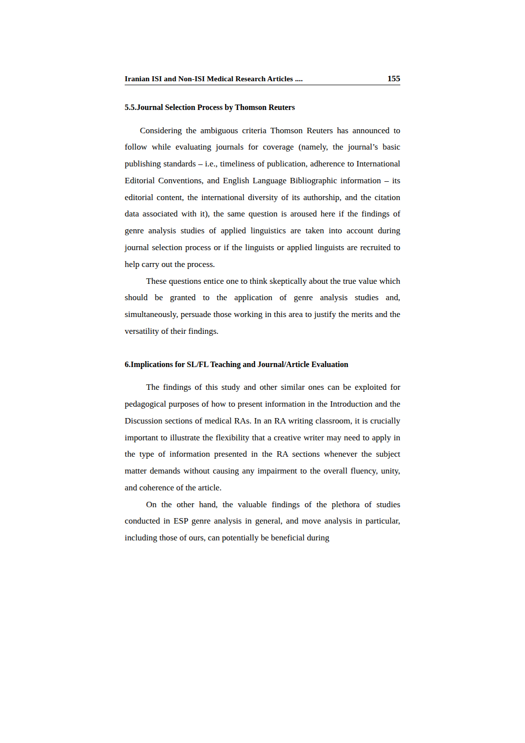Iranian ISI and Non-ISI Medical Research Articles .... 155
5.5.Journal Selection Process by Thomson Reuters
Considering the ambiguous criteria Thomson Reuters has announced to follow while evaluating journals for coverage (namely, the journal’s basic publishing standards – i.e., timeliness of publication, adherence to International Editorial Conventions, and English Language Bibliographic information – its editorial content, the international diversity of its authorship, and the citation data associated with it), the same question is aroused here if the findings of genre analysis studies of applied linguistics are taken into account during journal selection process or if the linguists or applied linguists are recruited to help carry out the process.
These questions entice one to think skeptically about the true value which should be granted to the application of genre analysis studies and, simultaneously, persuade those working in this area to justify the merits and the versatility of their findings.
6.Implications for SL/FL Teaching and Journal/Article Evaluation
The findings of this study and other similar ones can be exploited for pedagogical purposes of how to present information in the Introduction and the Discussion sections of medical RAs. In an RA writing classroom, it is crucially important to illustrate the flexibility that a creative writer may need to apply in the type of information presented in the RA sections whenever the subject matter demands without causing any impairment to the overall fluency, unity, and coherence of the article.
On the other hand, the valuable findings of the plethora of studies conducted in ESP genre analysis in general, and move analysis in particular, including those of ours, can potentially be beneficial during